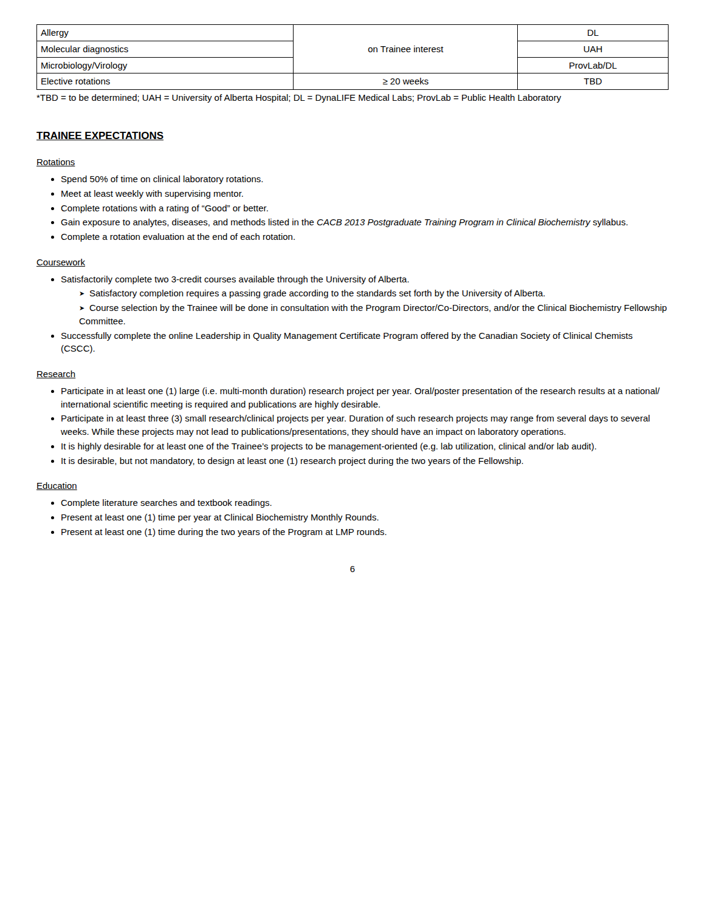| Allergy | on Trainee interest | DL |
| Molecular diagnostics | UAH |
| Microbiology/Virology | ProvLab/DL |
| Elective rotations | ≥ 20 weeks | TBD |
*TBD = to be determined; UAH = University of Alberta Hospital; DL = DynaLIFE Medical Labs; ProvLab = Public Health Laboratory
TRAINEE EXPECTATIONS
Rotations
Spend 50% of time on clinical laboratory rotations.
Meet at least weekly with supervising mentor.
Complete rotations with a rating of “Good” or better.
Gain exposure to analytes, diseases, and methods listed in the CACB 2013 Postgraduate Training Program in Clinical Biochemistry syllabus.
Complete a rotation evaluation at the end of each rotation.
Coursework
Satisfactorily complete two 3-credit courses available through the University of Alberta.
Satisfactory completion requires a passing grade according to the standards set forth by the University of Alberta.
Course selection by the Trainee will be done in consultation with the Program Director/Co-Directors, and/or the Clinical Biochemistry Fellowship Committee.
Successfully complete the online Leadership in Quality Management Certificate Program offered by the Canadian Society of Clinical Chemists (CSCC).
Research
Participate in at least one (1) large (i.e. multi-month duration) research project per year. Oral/poster presentation of the research results at a national/ international scientific meeting is required and publications are highly desirable.
Participate in at least three (3) small research/clinical projects per year. Duration of such research projects may range from several days to several weeks. While these projects may not lead to publications/presentations, they should have an impact on laboratory operations.
It is highly desirable for at least one of the Trainee’s projects to be management-oriented (e.g. lab utilization, clinical and/or lab audit).
It is desirable, but not mandatory, to design at least one (1) research project during the two years of the Fellowship.
Education
Complete literature searches and textbook readings.
Present at least one (1) time per year at Clinical Biochemistry Monthly Rounds.
Present at least one (1) time during the two years of the Program at LMP rounds.
6